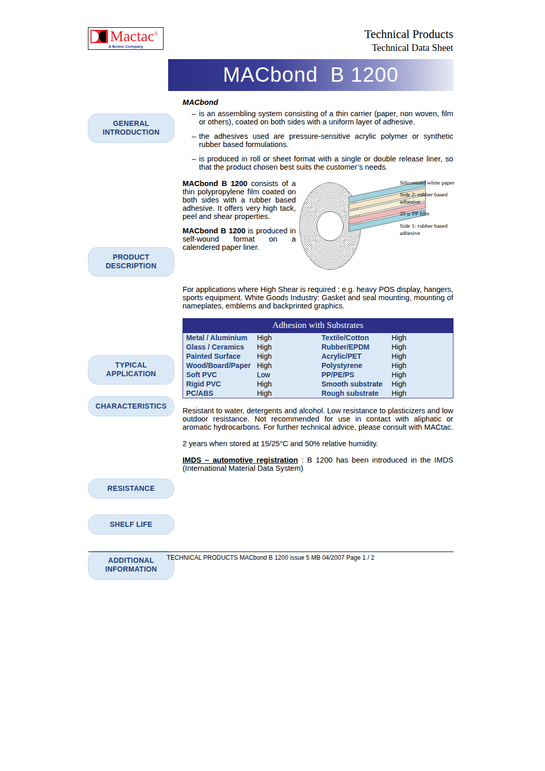Mactac®
A Bemis Company
Technical Products
Technical Data Sheet
MACbond B 1200
GENERAL
INTRODUCTION
PRODUCT
DESCRIPTION
TYPICAL
APPLICATION
CHARACTERISTICS
RESISTANCE
SHELF LIFE
ADDITIONAL
INFORMATION
MACbond
is an assembling system consisting of a thin carrier (paper, non woven, film or others), coated on both sides with a uniform layer of adhesive.
the adhesives used are pressure-sensitive acrylic polymer or synthetic rubber based formulations.
is produced in roll or sheet format with a single or double release liner, so that the product chosen best suits the customer’s needs.
MACbond B 1200 consists of a thin polypropylene film coated on both sides with a rubber based adhesive. It offers very high tack, peel and shear properties.
MACbond B 1200 is produced in self-wound format on a calendered paper liner.
Siliconised white paper
Side 2: rubber based adhesive
20 µ PP film
Side 1: rubber based adhesive
For applications where High Shear is required : e.g. heavy POS display, hangers, sports equipment. White Goods Industry: Gasket and seal mounting, mounting of nameplates, emblems and backprinted graphics.
Adhesion with Substrates
| Metal / Aluminium | High | Textile/Cotton | High |
| Glass / Ceramics | High | Rubber/EPDM | High |
| Painted Surface | High | Acrylic/PET | High |
| Wood/Board/Paper | High | Polystyrene | High |
| Soft PVC | Low | PP/PE/PS | High |
| Rigid PVC | High | Smooth substrate | High |
| PC/ABS | High | Rough substrate | High |
Resistant to water, detergents and alcohol. Low resistance to plasticizers and low outdoor resistance. Not recommended for use in contact with aliphatic or aromatic hydrocarbons. For further technical advice, please consult with MACtac.
2 years when stored at 15/25°C and 50% relative humidity.
IMDS – automotive registration : B 1200 has been introduced in the IMDS (International Material Data System)
TECHNICAL PRODUCTS MACbond B 1200 issue 5 MB 04/2007 Page 1 / 2